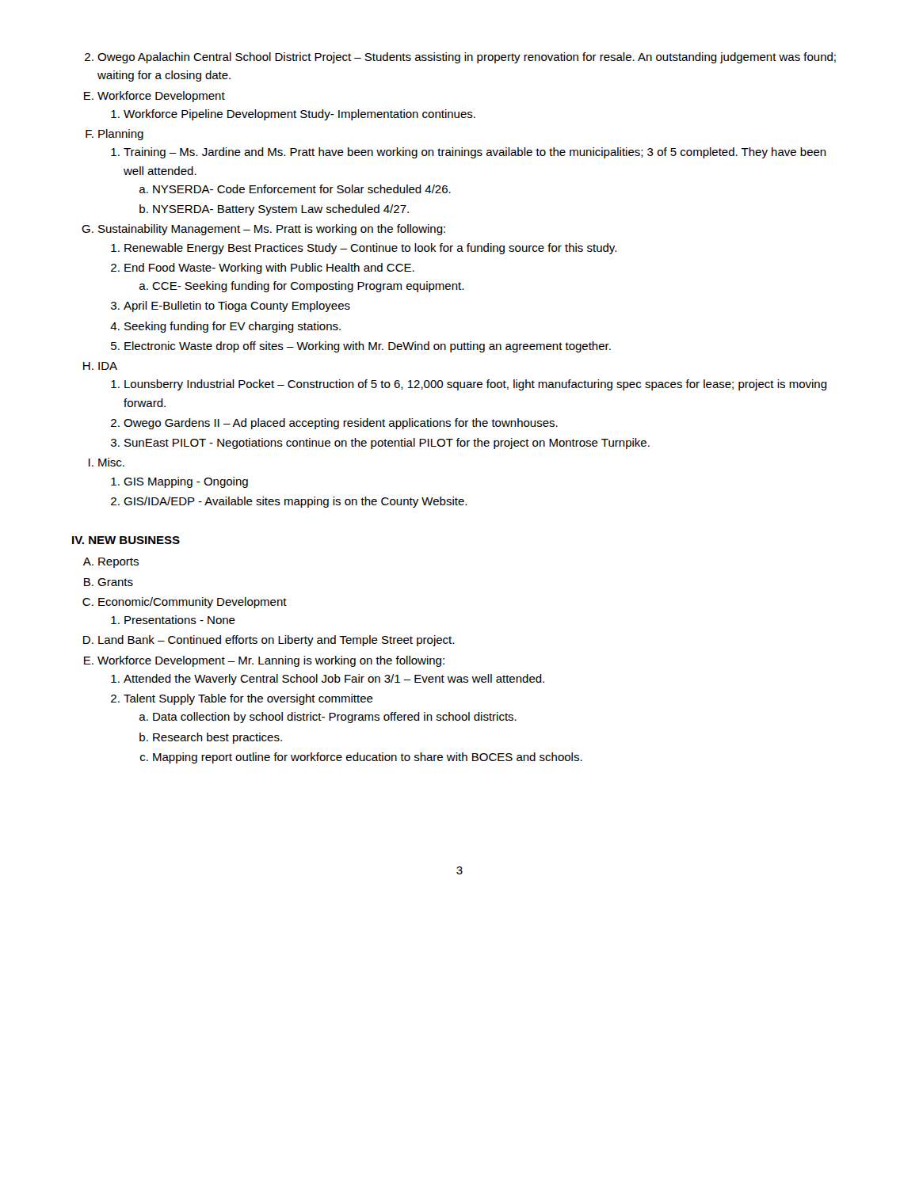Owego Apalachin Central School District Project – Students assisting in property renovation for resale. An outstanding judgement was found; waiting for a closing date.
Workforce Development
Workforce Pipeline Development Study- Implementation continues.
Planning
Training – Ms. Jardine and Ms. Pratt have been working on trainings available to the municipalities; 3 of 5 completed. They have been well attended.
NYSERDA- Code Enforcement for Solar scheduled 4/26.
NYSERDA- Battery System Law scheduled 4/27.
Sustainability Management – Ms. Pratt is working on the following:
Renewable Energy Best Practices Study – Continue to look for a funding source for this study.
End Food Waste- Working with Public Health and CCE.
CCE- Seeking funding for Composting Program equipment.
April E-Bulletin to Tioga County Employees
Seeking funding for EV charging stations.
Electronic Waste drop off sites – Working with Mr. DeWind on putting an agreement together.
IDA
Lounsberry Industrial Pocket – Construction of 5 to 6, 12,000 square foot, light manufacturing spec spaces for lease; project is moving forward.
Owego Gardens II – Ad placed accepting resident applications for the townhouses.
SunEast PILOT - Negotiations continue on the potential PILOT for the project on Montrose Turnpike.
Misc.
GIS Mapping - Ongoing
GIS/IDA/EDP - Available sites mapping is on the County Website.
IV. NEW BUSINESS
Reports
Grants
Economic/Community Development
Presentations - None
Land Bank – Continued efforts on Liberty and Temple Street project.
Workforce Development – Mr. Lanning is working on the following:
Attended the Waverly Central School Job Fair on 3/1 – Event was well attended.
Talent Supply Table for the oversight committee
Data collection by school district- Programs offered in school districts.
Research best practices.
Mapping report outline for workforce education to share with BOCES and schools.
3